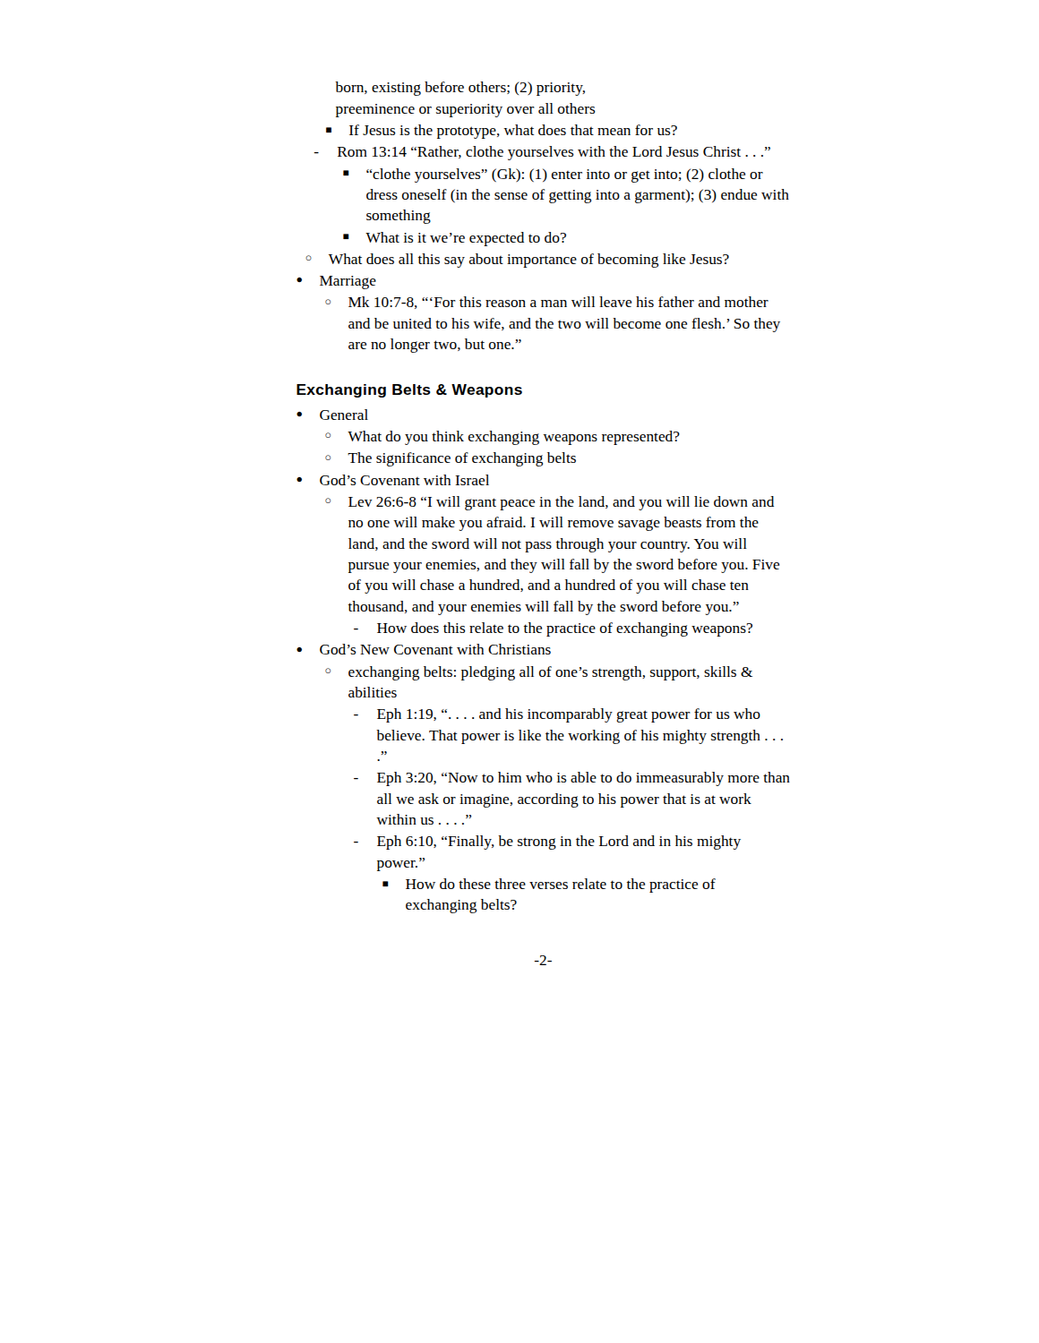born, existing before others; (2) priority,
preeminence or superiority over all others
If Jesus is the prototype, what does that mean for us?
Rom 13:14 “Rather, clothe yourselves with the Lord Jesus Christ . . .”
“clothe yourselves” (Gk): (1) enter into or get into; (2) clothe or dress oneself (in the sense of getting into a garment); (3) endue with something
What is it we’re expected to do?
What does all this say about importance of becoming like Jesus?
Marriage
Mk 10:7-8, “‘For this reason a man will leave his father and mother and be united to his wife, and the two will become one flesh.’ So they are no longer two, but one.”
Exchanging Belts & Weapons
General
What do you think exchanging weapons represented?
The significance of exchanging belts
God’s Covenant with Israel
Lev 26:6-8 “I will grant peace in the land, and you will lie down and no one will make you afraid. I will remove savage beasts from the land, and the sword will not pass through your country. You will pursue your enemies, and they will fall by the sword before you. Five of you will chase a hundred, and a hundred of you will chase ten thousand, and your enemies will fall by the sword before you.”
How does this relate to the practice of exchanging weapons?
God’s New Covenant with Christians
exchanging belts: pledging all of one’s strength, support, skills & abilities
Eph 1:19, “. . . . and his incomparably great power for us who believe. That power is like the working of his mighty strength . . . .”
Eph 3:20, “Now to him who is able to do immeasurably more than all we ask or imagine, according to his power that is at work within us . . . .”
Eph 6:10, “Finally, be strong in the Lord and in his mighty power.”
How do these three verses relate to the practice of exchanging belts?
-2-